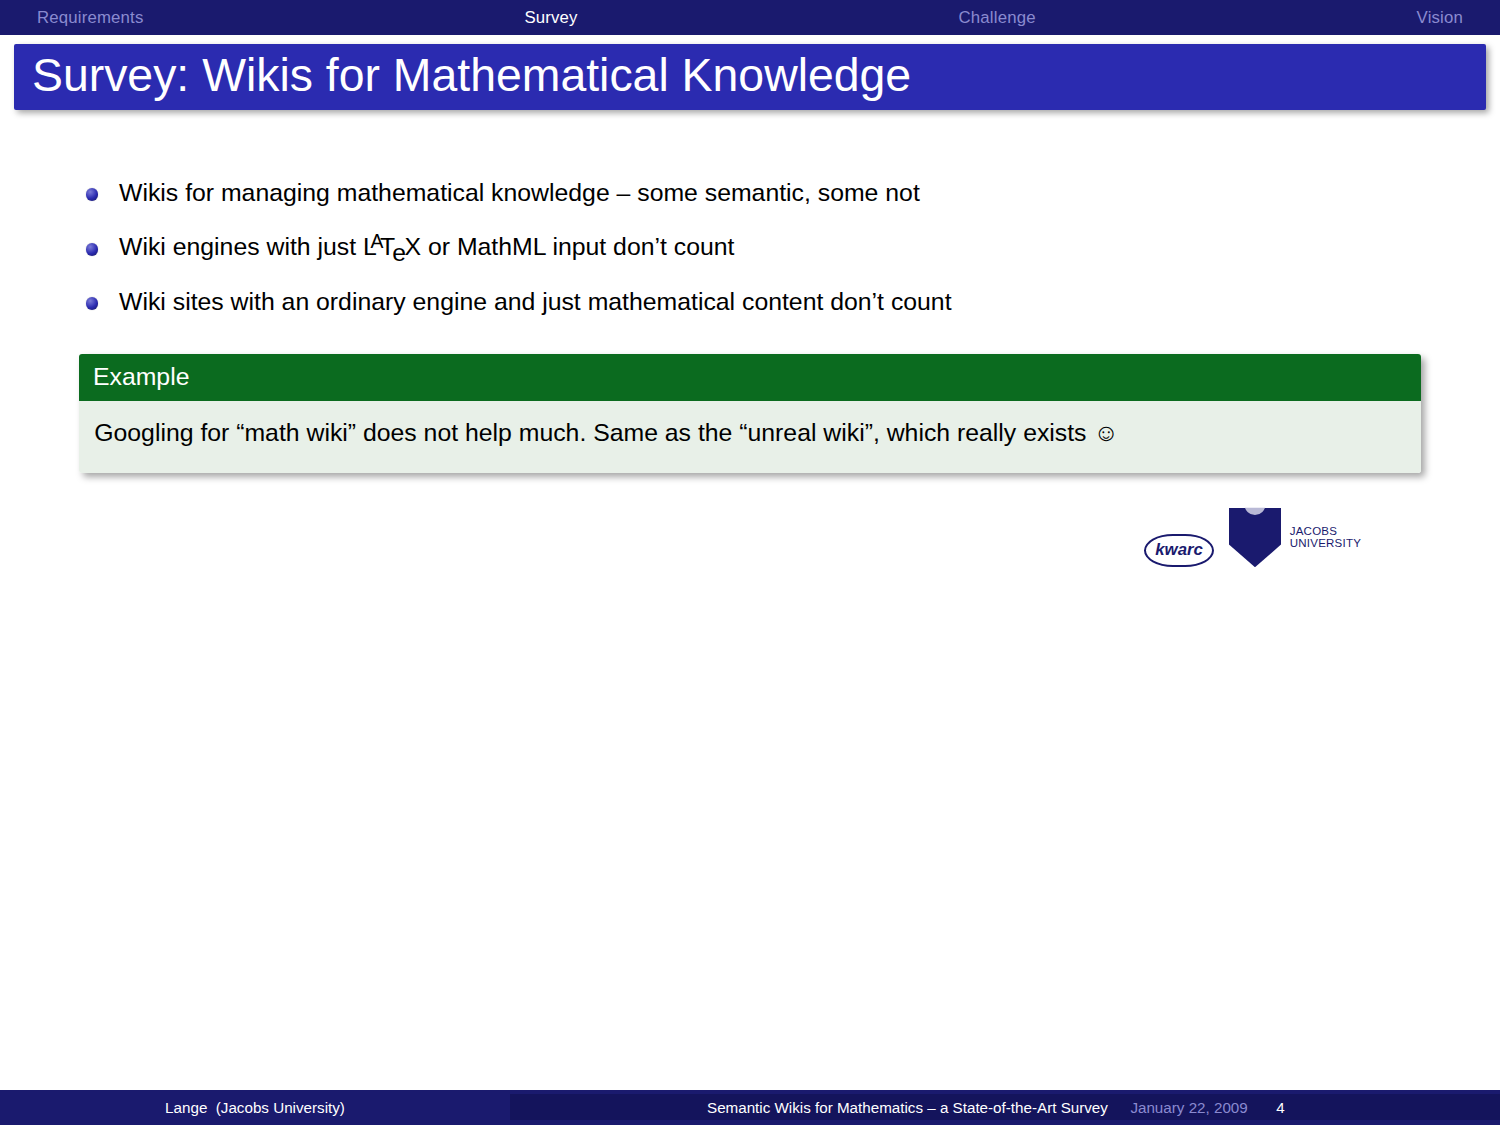Requirements Survey Challenge Vision
Survey: Wikis for Mathematical Knowledge
Wikis for managing mathematical knowledge – some semantic, some not
Wiki engines with just La Te X or MathML input don’t count
Wiki sites with an ordinary engine and just mathematical content don’t count
Example
Googling for “math wiki” does not help much. Same as the “unreal wiki”, which really exists ☺
kwarc Jacobs
University
Lange (Jacobs University)
Semantic Wikis for Mathematics – a State-of-the-Art Survey January 22, 2009 4